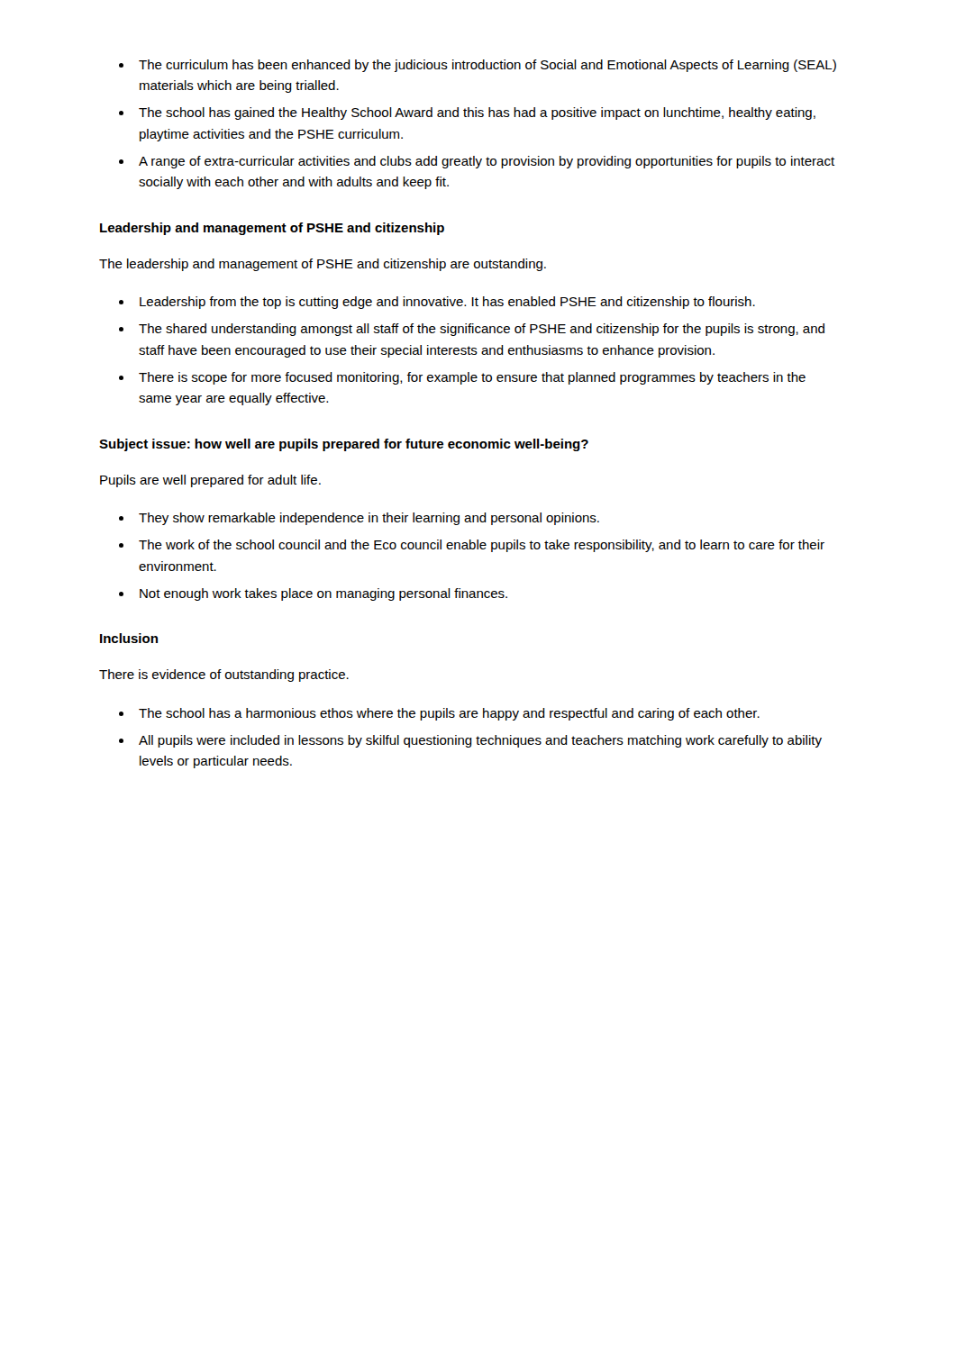The curriculum has been enhanced by the judicious introduction of Social and Emotional Aspects of Learning (SEAL) materials which are being trialled.
The school has gained the Healthy School Award and this has had a positive impact on lunchtime, healthy eating, playtime activities and the PSHE curriculum.
A range of extra-curricular activities and clubs add greatly to provision by providing opportunities for pupils to interact socially with each other and with adults and keep fit.
Leadership and management of PSHE and citizenship
The leadership and management of PSHE and citizenship are outstanding.
Leadership from the top is cutting edge and innovative. It has enabled PSHE and citizenship to flourish.
The shared understanding amongst all staff of the significance of PSHE and citizenship for the pupils is strong, and staff have been encouraged to use their special interests and enthusiasms to enhance provision.
There is scope for more focused monitoring, for example to ensure that planned programmes by teachers in the same year are equally effective.
Subject issue: how well are pupils prepared for future economic well-being?
Pupils are well prepared for adult life.
They show remarkable independence in their learning and personal opinions.
The work of the school council and the Eco council enable pupils to take responsibility, and to learn to care for their environment.
Not enough work takes place on managing personal finances.
Inclusion
There is evidence of outstanding practice.
The school has a harmonious ethos where the pupils are happy and respectful and caring of each other.
All pupils were included in lessons by skilful questioning techniques and teachers matching work carefully to ability levels or particular needs.